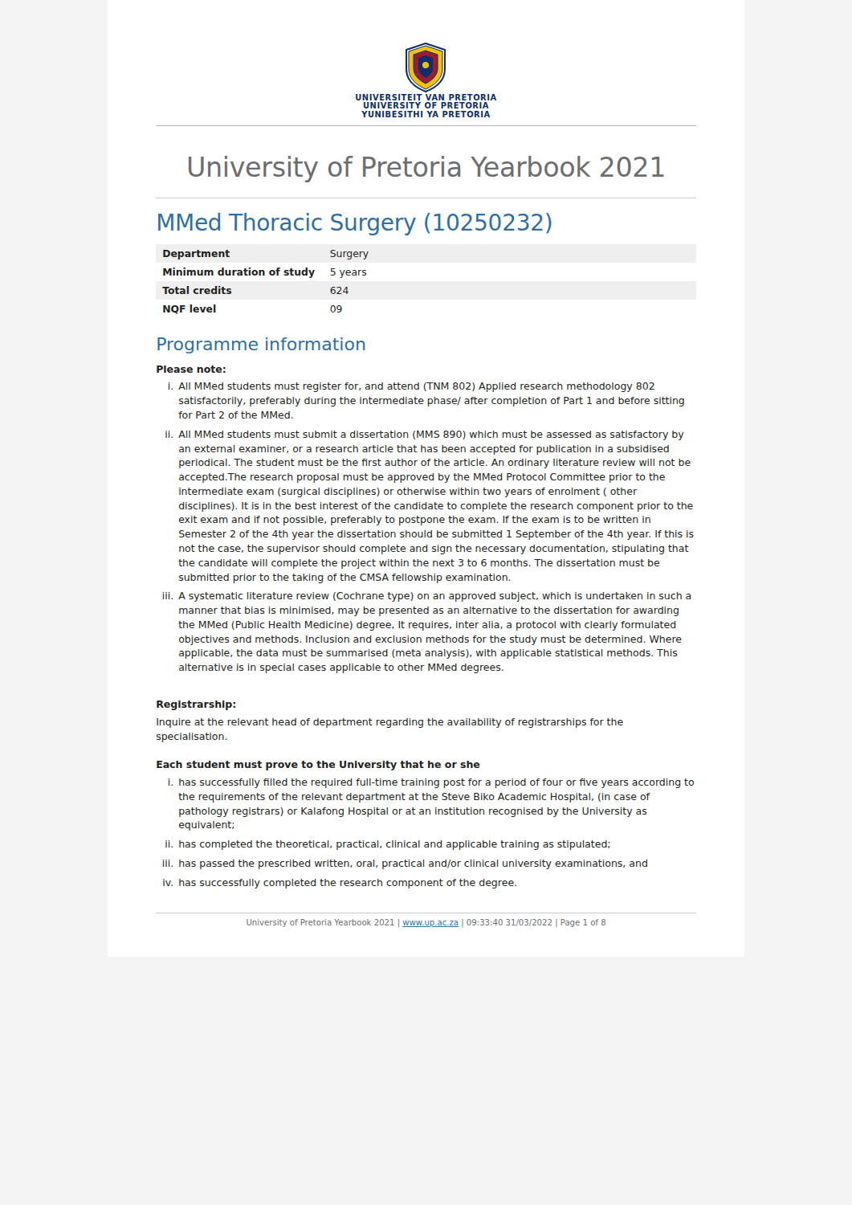UNIVERSITEIT VAN PRETORIA UNIVERSITY OF PRETORIA YUNIBESITHI YA PRETORIA
University of Pretoria Yearbook 2021
MMed Thoracic Surgery (10250232)
| Department | Surgery |
| Minimum duration of study | 5 years |
| Total credits | 624 |
| NQF level | 09 |
Programme information
Please note:
All MMed students must register for, and attend (TNM 802) Applied research methodology 802 satisfactorily, preferably during the intermediate phase/ after completion of Part 1 and before sitting for Part 2 of the MMed.
All MMed students must submit a dissertation (MMS 890) which must be assessed as satisfactory by an external examiner, or a research article that has been accepted for publication in a subsidised periodical. The student must be the first author of the article. An ordinary literature review will not be accepted.The research proposal must be approved by the MMed Protocol Committee prior to the intermediate exam (surgical disciplines) or otherwise within two years of enrolment ( other disciplines). It is in the best interest of the candidate to complete the research component prior to the exit exam and if not possible, preferably to postpone the exam. If the exam is to be written in Semester 2 of the 4th year the dissertation should be submitted 1 September of the 4th year. If this is not the case, the supervisor should complete and sign the necessary documentation, stipulating that the candidate will complete the project within the next 3 to 6 months. The dissertation must be submitted prior to the taking of the CMSA fellowship examination.
A systematic literature review (Cochrane type) on an approved subject, which is undertaken in such a manner that bias is minimised, may be presented as an alternative to the dissertation for awarding the MMed (Public Health Medicine) degree, It requires, inter alia, a protocol with clearly formulated objectives and methods. Inclusion and exclusion methods for the study must be determined. Where applicable, the data must be summarised (meta analysis), with applicable statistical methods. This alternative is in special cases applicable to other MMed degrees.
Registrarship:
Inquire at the relevant head of department regarding the availability of registrarships for the specialisation.
Each student must prove to the University that he or she
has successfully filled the required full-time training post for a period of four or five years according to the requirements of the relevant department at the Steve Biko Academic Hospital, (in case of pathology registrars) or Kalafong Hospital or at an institution recognised by the University as equivalent;
has completed the theoretical, practical, clinical and applicable training as stipulated;
has passed the prescribed written, oral, practical and/or clinical university examinations, and
has successfully completed the research component of the degree.
University of Pretoria Yearbook 2021 | www.up.ac.za | 09:33:40 31/03/2022 | Page 1 of 8